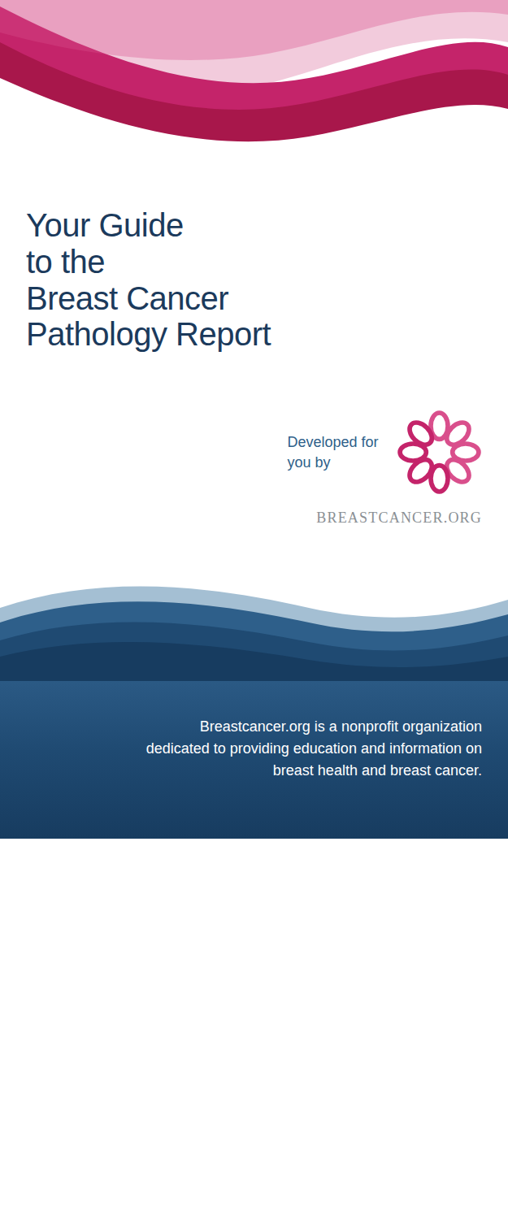Your Guide to the Breast Cancer Pathology Report
Developed for
you by
BREASTCANCER.ORG
Breastcancer.org is a nonprofit organization dedicated to providing education and information on breast health and breast cancer.